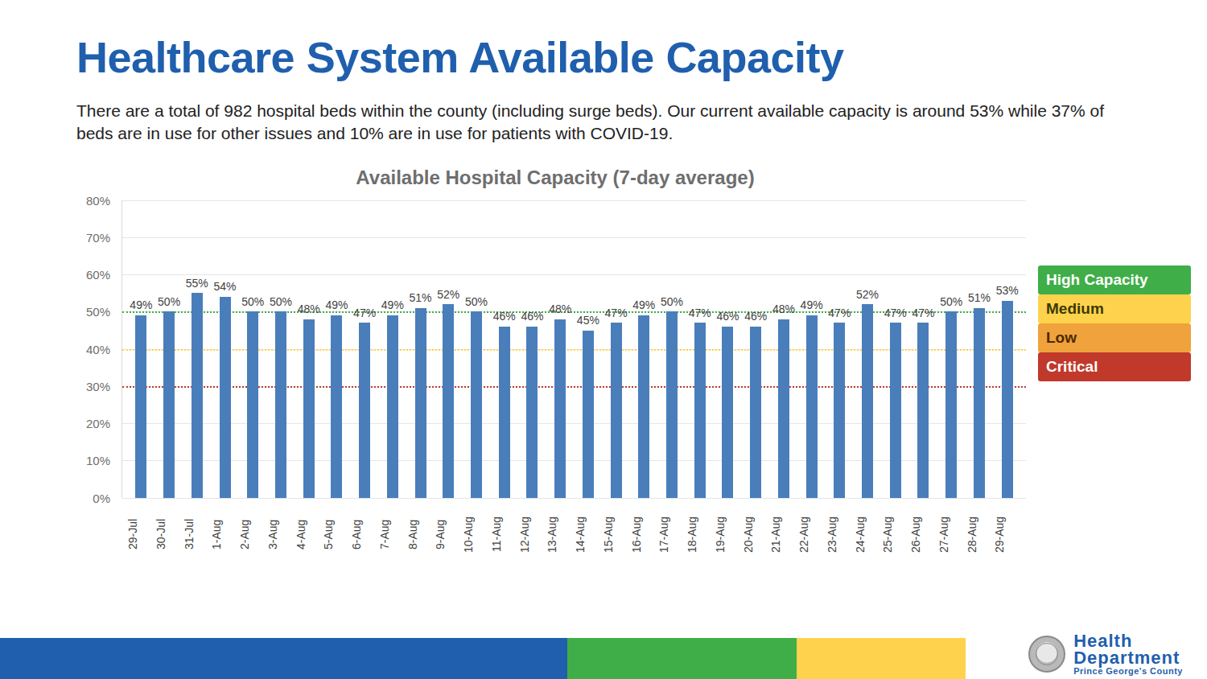Healthcare System Available Capacity
There are a total of 982 hospital beds within the county (including surge beds). Our current available capacity is around 53% while 37% of beds are in use for other issues and 10% are in use for patients with COVID-19.
Available Hospital Capacity (7-day average)
80% 70% 60% 50% 40% 30% 20% 10% 0%
49%
50%
55%
54%
50%
50%
48%
49%
47%
49%
51%
52%
50%
46%
46%
48%
45%
47%
49%
50%
47%
46%
46%
48%
49%
47%
52%
47%
47%
50%
51%
53%
29-Jul
30-Jul
31-Jul
1-Aug
2-Aug
3-Aug
4-Aug
5-Aug
6-Aug
7-Aug
8-Aug
9-Aug
10-Aug
11-Aug
12-Aug
13-Aug
14-Aug
15-Aug
16-Aug
17-Aug
18-Aug
19-Aug
20-Aug
21-Aug
22-Aug
23-Aug
24-Aug
25-Aug
26-Aug
27-Aug
28-Aug
29-Aug
High Capacity
Medium
Low
Critical
Health
Department
Prince George's County